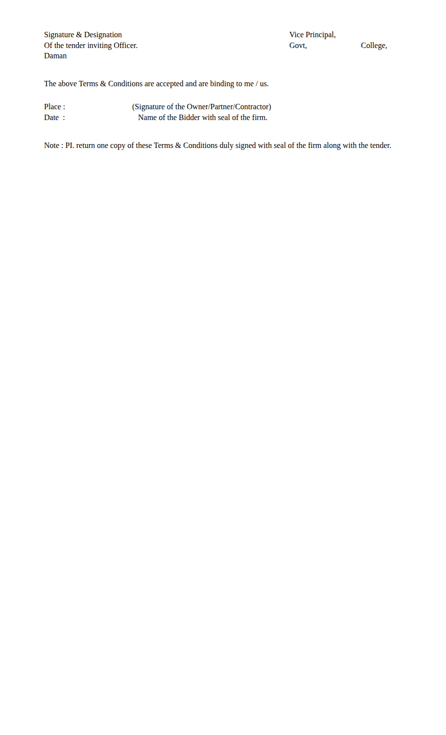Signature & Designation
Of the tender inviting Officer.
Daman
Vice Principal,
Govt, College,
The above Terms & Conditions are accepted and are binding to me / us.
Place :
Date :
(Signature of the Owner/Partner/Contractor)
Name of the Bidder with seal of the firm.
Note : PI. return one copy of these Terms & Conditions duly signed with seal of the firm along with the tender.